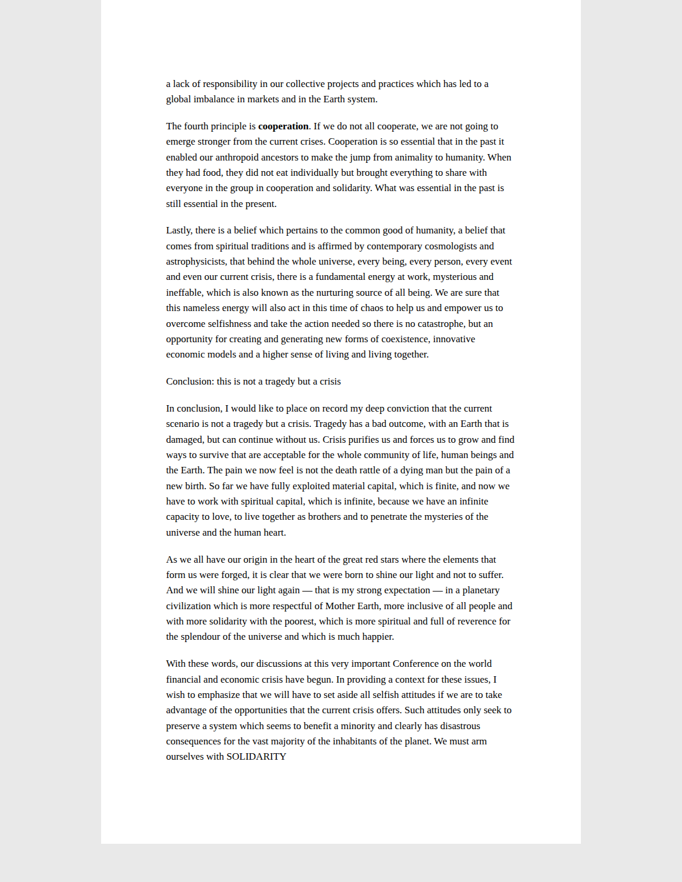a lack of responsibility in our collective projects and practices which has led to a global imbalance in markets and in the Earth system.
The fourth principle is cooperation. If we do not all cooperate, we are not going to emerge stronger from the current crises. Cooperation is so essential that in the past it enabled our anthropoid ancestors to make the jump from animality to humanity. When they had food, they did not eat individually but brought everything to share with everyone in the group in cooperation and solidarity. What was essential in the past is still essential in the present.
Lastly, there is a belief which pertains to the common good of humanity, a belief that comes from spiritual traditions and is affirmed by contemporary cosmologists and astrophysicists, that behind the whole universe, every being, every person, every event and even our current crisis, there is a fundamental energy at work, mysterious and ineffable, which is also known as the nurturing source of all being. We are sure that this nameless energy will also act in this time of chaos to help us and empower us to overcome selfishness and take the action needed so there is no catastrophe, but an opportunity for creating and generating new forms of coexistence, innovative economic models and a higher sense of living and living together.
Conclusion: this is not a tragedy but a crisis
In conclusion, I would like to place on record my deep conviction that the current scenario is not a tragedy but a crisis. Tragedy has a bad outcome, with an Earth that is damaged, but can continue without us. Crisis purifies us and forces us to grow and find ways to survive that are acceptable for the whole community of life, human beings and the Earth. The pain we now feel is not the death rattle of a dying man but the pain of a new birth. So far we have fully exploited material capital, which is finite, and now we have to work with spiritual capital, which is infinite, because we have an infinite capacity to love, to live together as brothers and to penetrate the mysteries of the universe and the human heart.
As we all have our origin in the heart of the great red stars where the elements that form us were forged, it is clear that we were born to shine our light and not to suffer. And we will shine our light again — that is my strong expectation — in a planetary civilization which is more respectful of Mother Earth, more inclusive of all people and with more solidarity with the poorest, which is more spiritual and full of reverence for the splendour of the universe and which is much happier.
With these words, our discussions at this very important Conference on the world financial and economic crisis have begun. In providing a context for these issues, I wish to emphasize that we will have to set aside all selfish attitudes if we are to take advantage of the opportunities that the current crisis offers. Such attitudes only seek to preserve a system which seems to benefit a minority and clearly has disastrous consequences for the vast majority of the inhabitants of the planet. We must arm ourselves with SOLIDARITY